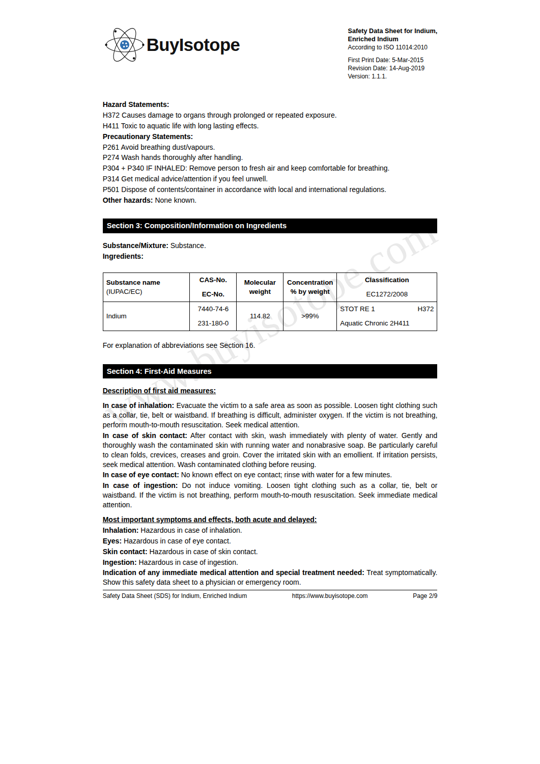www.buyisotope.com
BuyIsotope
Safety Data Sheet for Indium,
Enriched Indium
According to ISO 11014:2010
First Print Date: 5-Mar-2015
Revision Date: 14-Aug-2019
Version: 1.1.1.
Hazard Statements:
H372 Causes damage to organs through prolonged or repeated exposure.
H411 Toxic to aquatic life with long lasting effects.
Precautionary Statements:
P261 Avoid breathing dust/vapours.
P274 Wash hands thoroughly after handling.
P304 + P340 IF INHALED: Remove person to fresh air and keep comfortable for breathing.
P314 Get medical advice/attention if you feel unwell.
P501 Dispose of contents/container in accordance with local and international regulations.
Other hazards: None known.
Section 3: Composition/Information on Ingredients
Substance/Mixture: Substance.
Ingredients:
| Substance name (IUPAC/EC) | CAS-No. | Molecular weight | Concentration % by weight | Classification |
| EC-No. | EC1272/2008 |
| Indium | 7440-74-6 | 114.82 | >99% | STOT RE 1 H372 |
| 231-180-0 | Aquatic Chronic 2H411 |
For explanation of abbreviations see Section 16.
Section 4: First-Aid Measures
Description of first aid measures:
In case of inhalation: Evacuate the victim to a safe area as soon as possible. Loosen tight clothing such as a collar, tie, belt or waistband. If breathing is difficult, administer oxygen. If the victim is not breathing, perform mouth-to-mouth resuscitation. Seek medical attention.
In case of skin contact: After contact with skin, wash immediately with plenty of water. Gently and thoroughly wash the contaminated skin with running water and nonabrasive soap. Be particularly careful to clean folds, crevices, creases and groin. Cover the irritated skin with an emollient. If irritation persists, seek medical attention. Wash contaminated clothing before reusing.
In case of eye contact: No known effect on eye contact; rinse with water for a few minutes.
In case of ingestion: Do not induce vomiting. Loosen tight clothing such as a collar, tie, belt or waistband. If the victim is not breathing, perform mouth-to-mouth resuscitation. Seek immediate medical attention.
Most important symptoms and effects, both acute and delayed:
Inhalation: Hazardous in case of inhalation.
Eyes: Hazardous in case of eye contact.
Skin contact: Hazardous in case of skin contact.
Ingestion: Hazardous in case of ingestion.
Indication of any immediate medical attention and special treatment needed: Treat symptomatically. Show this safety data sheet to a physician or emergency room.
Safety Data Sheet (SDS) for Indium, Enriched Indium
https://www.buyisotope.com
Page 2/9